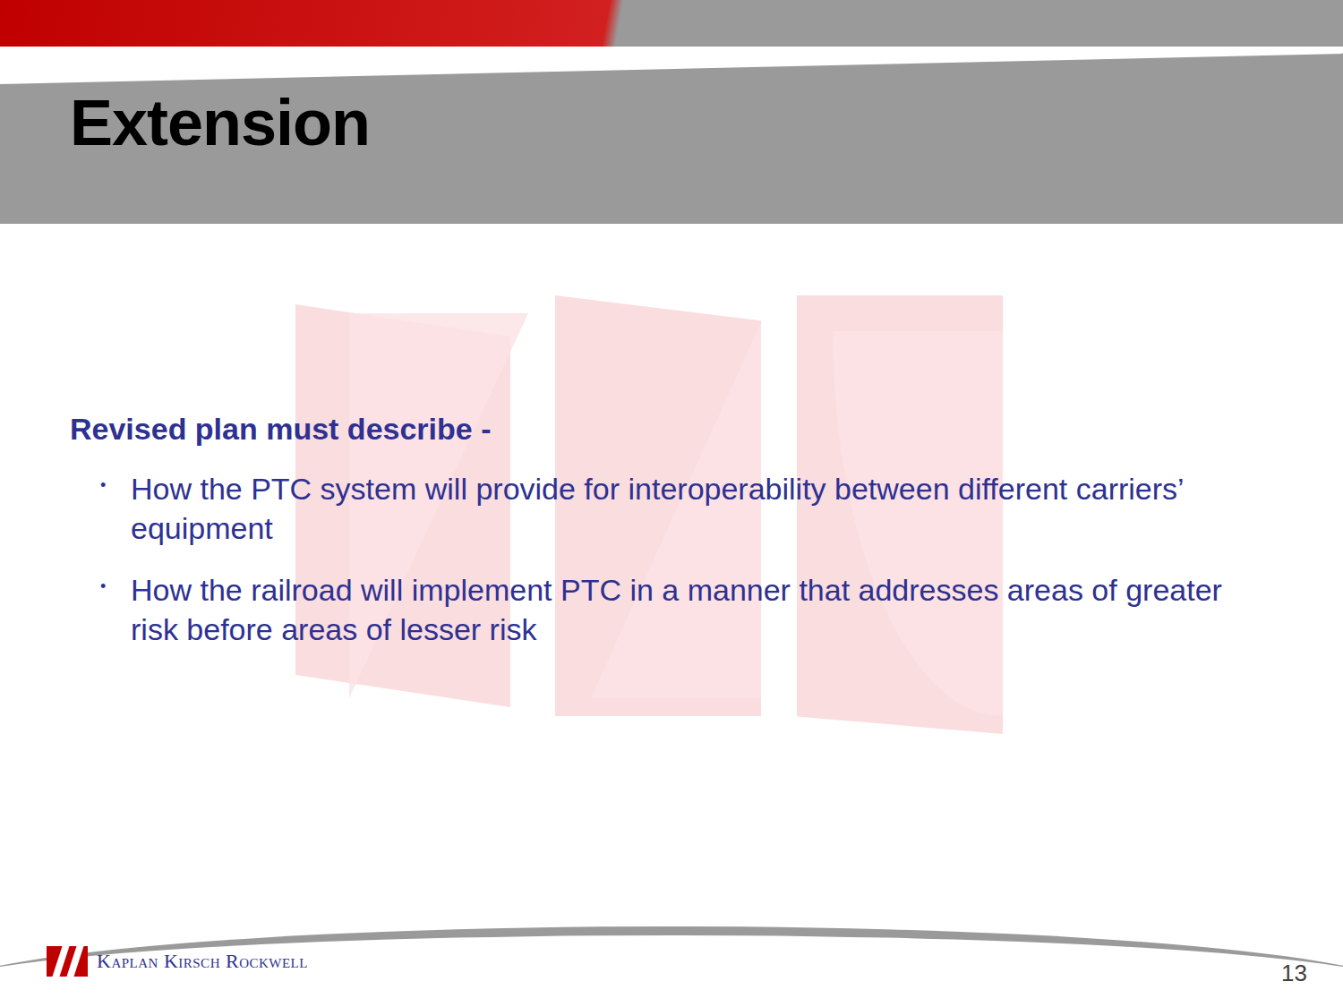Extension
Revised plan must describe -
How the PTC system will provide for interoperability between different carriers’ equipment
How the railroad will implement PTC in a manner that addresses areas of greater risk before areas of lesser risk
Kaplan Kirsch Rockwell
13